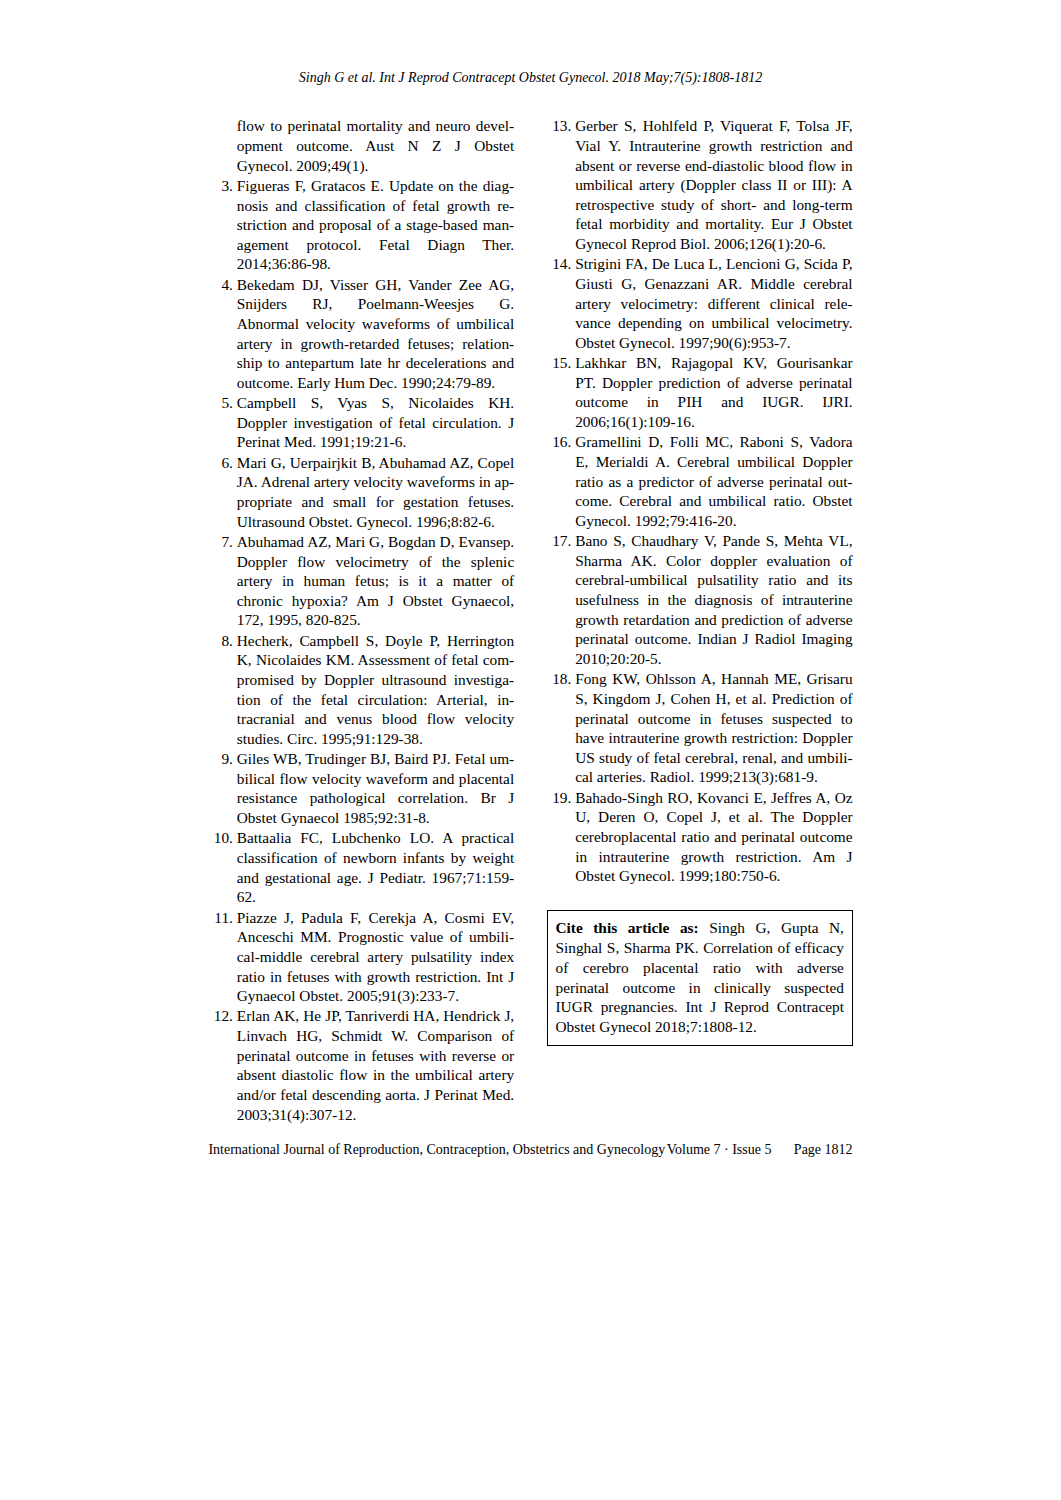Singh G et al. Int J Reprod Contracept Obstet Gynecol. 2018 May;7(5):1808-1812
flow to perinatal mortality and neuro development outcome. Aust N Z J Obstet Gynecol. 2009;49(1).
Figueras F, Gratacos E. Update on the diagnosis and classification of fetal growth restriction and proposal of a stage-based management protocol. Fetal Diagn Ther. 2014;36:86-98.
Bekedam DJ, Visser GH, Vander Zee AG, Snijders RJ, Poelmann-Weesjes G. Abnormal velocity waveforms of umbilical artery in growth-retarded fetuses; relationship to antepartum late hr decelerations and outcome. Early Hum Dec. 1990;24:79-89.
Campbell S, Vyas S, Nicolaides KH. Doppler investigation of fetal circulation. J Perinat Med. 1991;19:21-6.
Mari G, Uerpairjkit B, Abuhamad AZ, Copel JA. Adrenal artery velocity waveforms in appropriate and small for gestation fetuses. Ultrasound Obstet. Gynecol. 1996;8:82-6.
Abuhamad AZ, Mari G, Bogdan D, Evansep. Doppler flow velocimetry of the splenic artery in human fetus; is it a matter of chronic hypoxia? Am J Obstet Gynaecol, 172, 1995, 820-825.
Hecherk, Campbell S, Doyle P, Herrington K, Nicolaides KM. Assessment of fetal compromised by Doppler ultrasound investigation of the fetal circulation: Arterial, intracranial and venus blood flow velocity studies. Circ. 1995;91:129-38.
Giles WB, Trudinger BJ, Baird PJ. Fetal umbilical flow velocity waveform and placental resistance pathological correlation. Br J Obstet Gynaecol 1985;92:31-8.
Battaalia FC, Lubchenko LO. A practical classification of newborn infants by weight and gestational age. J Pediatr. 1967;71:159-62.
Piazze J, Padula F, Cerekja A, Cosmi EV, Anceschi MM. Prognostic value of umbilical-middle cerebral artery pulsatility index ratio in fetuses with growth restriction. Int J Gynaecol Obstet. 2005;91(3):233-7.
Erlan AK, He JP, Tanriverdi HA, Hendrick J, Linvach HG, Schmidt W. Comparison of perinatal outcome in fetuses with reverse or absent diastolic flow in the umbilical artery and/or fetal descending aorta. J Perinat Med. 2003;31(4):307-12.
Gerber S, Hohlfeld P, Viquerat F, Tolsa JF, Vial Y. Intrauterine growth restriction and absent or reverse end-diastolic blood flow in umbilical artery (Doppler class II or III): A retrospective study of short- and long-term fetal morbidity and mortality. Eur J Obstet Gynecol Reprod Biol. 2006;126(1):20-6.
Strigini FA, De Luca L, Lencioni G, Scida P, Giusti G, Genazzani AR. Middle cerebral artery velocimetry: different clinical relevance depending on umbilical velocimetry. Obstet Gynecol. 1997;90(6):953-7.
Lakhkar BN, Rajagopal KV, Gourisankar PT. Doppler prediction of adverse perinatal outcome in PIH and IUGR. IJRI. 2006;16(1):109-16.
Gramellini D, Folli MC, Raboni S, Vadora E, Merialdi A. Cerebral umbilical Doppler ratio as a predictor of adverse perinatal outcome. Cerebral and umbilical ratio. Obstet Gynecol. 1992;79:416-20.
Bano S, Chaudhary V, Pande S, Mehta VL, Sharma AK. Color doppler evaluation of cerebral-umbilical pulsatility ratio and its usefulness in the diagnosis of intrauterine growth retardation and prediction of adverse perinatal outcome. Indian J Radiol Imaging 2010;20:20-5.
Fong KW, Ohlsson A, Hannah ME, Grisaru S, Kingdom J, Cohen H, et al. Prediction of perinatal outcome in fetuses suspected to have intrauterine growth restriction: Doppler US study of fetal cerebral, renal, and umbilical arteries. Radiol. 1999;213(3):681-9.
Bahado-Singh RO, Kovanci E, Jeffres A, Oz U, Deren O, Copel J, et al. The Doppler cerebroplacental ratio and perinatal outcome in intrauterine growth restriction. Am J Obstet Gynecol. 1999;180:750-6.
Cite this article as: Singh G, Gupta N, Singhal S, Sharma PK. Correlation of efficacy of cerebro placental ratio with adverse perinatal outcome in clinically suspected IUGR pregnancies. Int J Reprod Contracept Obstet Gynecol 2018;7:1808-12.
International Journal of Reproduction, Contraception, Obstetrics and Gynecology
Volume 7 · Issue 5 Page 1812